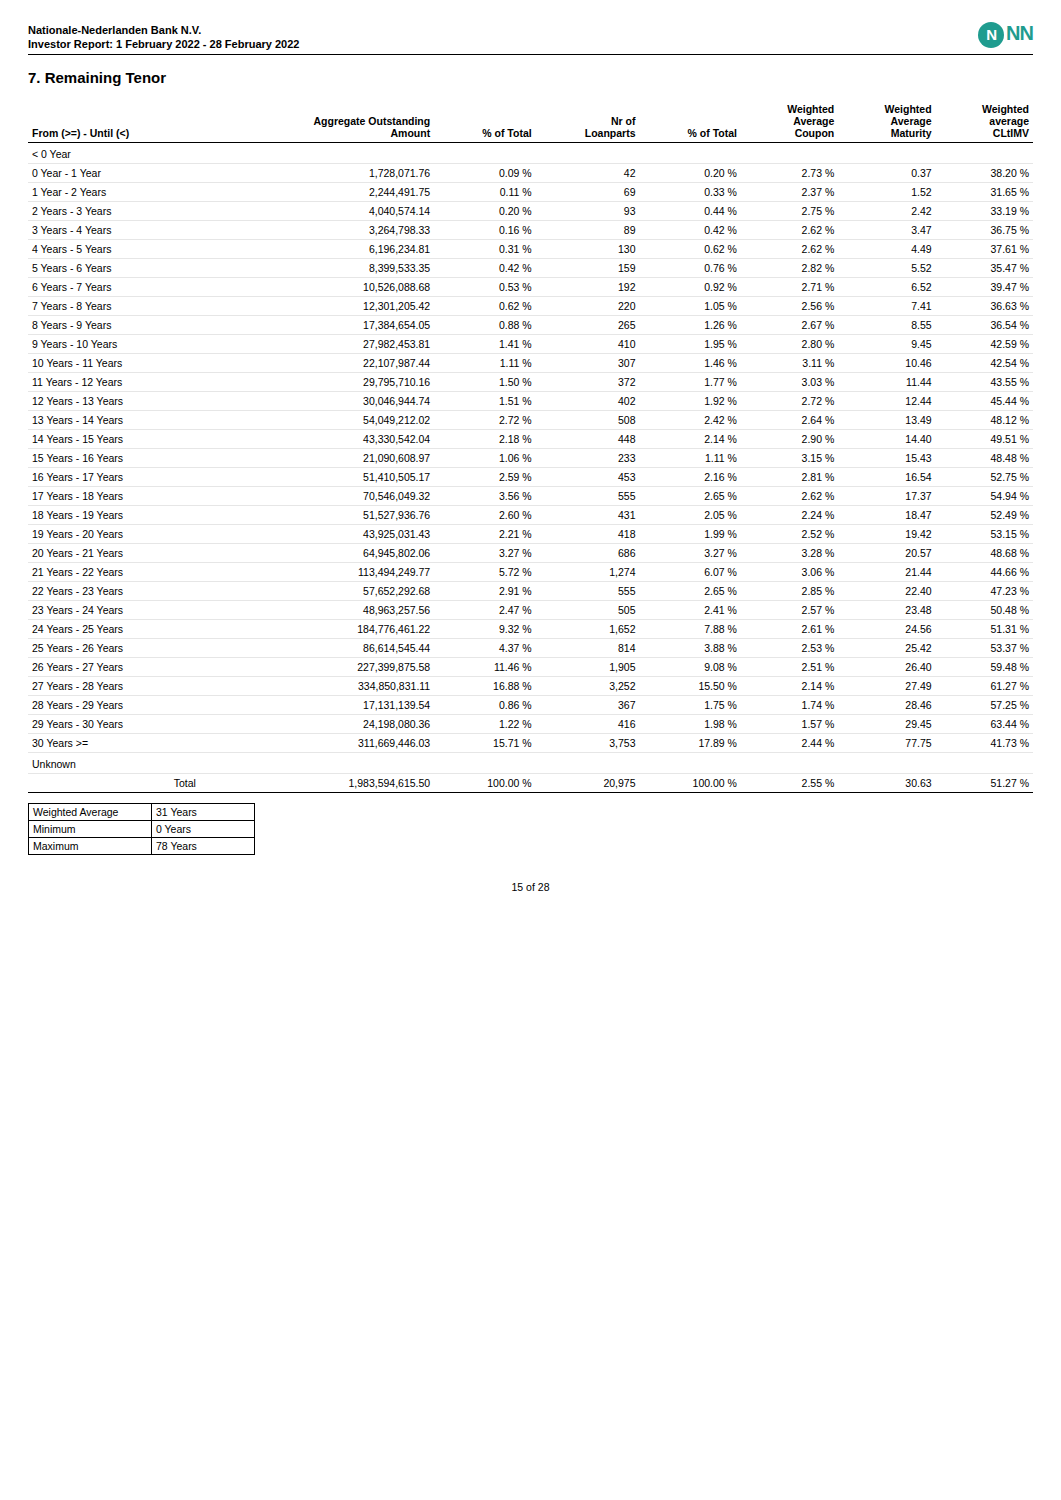NNN
Nationale-Nederlanden Bank N.V.
Investor Report: 1 February 2022 - 28 February 2022
7. Remaining Tenor
| From (>=) - Until (<) | Aggregate Outstanding Amount | % of Total | Nr of Loanparts | % of Total | Weighted Average Coupon | Weighted Average Maturity | Weighted average CLtIMV |
| --- | --- | --- | --- | --- | --- | --- | --- |
| < 0 Year | | | | | | | |
| 0 Year - 1 Year | 1,728,071.76 | 0.09 % | 42 | 0.20 % | 2.73 % | 0.37 | 38.20 % |
| 1 Year - 2 Years | 2,244,491.75 | 0.11 % | 69 | 0.33 % | 2.37 % | 1.52 | 31.65 % |
| 2 Years - 3 Years | 4,040,574.14 | 0.20 % | 93 | 0.44 % | 2.75 % | 2.42 | 33.19 % |
| 3 Years - 4 Years | 3,264,798.33 | 0.16 % | 89 | 0.42 % | 2.62 % | 3.47 | 36.75 % |
| 4 Years - 5 Years | 6,196,234.81 | 0.31 % | 130 | 0.62 % | 2.62 % | 4.49 | 37.61 % |
| 5 Years - 6 Years | 8,399,533.35 | 0.42 % | 159 | 0.76 % | 2.82 % | 5.52 | 35.47 % |
| 6 Years - 7 Years | 10,526,088.68 | 0.53 % | 192 | 0.92 % | 2.71 % | 6.52 | 39.47 % |
| 7 Years - 8 Years | 12,301,205.42 | 0.62 % | 220 | 1.05 % | 2.56 % | 7.41 | 36.63 % |
| 8 Years - 9 Years | 17,384,654.05 | 0.88 % | 265 | 1.26 % | 2.67 % | 8.55 | 36.54 % |
| 9 Years - 10 Years | 27,982,453.81 | 1.41 % | 410 | 1.95 % | 2.80 % | 9.45 | 42.59 % |
| 10 Years - 11 Years | 22,107,987.44 | 1.11 % | 307 | 1.46 % | 3.11 % | 10.46 | 42.54 % |
| 11 Years - 12 Years | 29,795,710.16 | 1.50 % | 372 | 1.77 % | 3.03 % | 11.44 | 43.55 % |
| 12 Years - 13 Years | 30,046,944.74 | 1.51 % | 402 | 1.92 % | 2.72 % | 12.44 | 45.44 % |
| 13 Years - 14 Years | 54,049,212.02 | 2.72 % | 508 | 2.42 % | 2.64 % | 13.49 | 48.12 % |
| 14 Years - 15 Years | 43,330,542.04 | 2.18 % | 448 | 2.14 % | 2.90 % | 14.40 | 49.51 % |
| 15 Years - 16 Years | 21,090,608.97 | 1.06 % | 233 | 1.11 % | 3.15 % | 15.43 | 48.48 % |
| 16 Years - 17 Years | 51,410,505.17 | 2.59 % | 453 | 2.16 % | 2.81 % | 16.54 | 52.75 % |
| 17 Years - 18 Years | 70,546,049.32 | 3.56 % | 555 | 2.65 % | 2.62 % | 17.37 | 54.94 % |
| 18 Years - 19 Years | 51,527,936.76 | 2.60 % | 431 | 2.05 % | 2.24 % | 18.47 | 52.49 % |
| 19 Years - 20 Years | 43,925,031.43 | 2.21 % | 418 | 1.99 % | 2.52 % | 19.42 | 53.15 % |
| 20 Years - 21 Years | 64,945,802.06 | 3.27 % | 686 | 3.27 % | 3.28 % | 20.57 | 48.68 % |
| 21 Years - 22 Years | 113,494,249.77 | 5.72 % | 1,274 | 6.07 % | 3.06 % | 21.44 | 44.66 % |
| 22 Years - 23 Years | 57,652,292.68 | 2.91 % | 555 | 2.65 % | 2.85 % | 22.40 | 47.23 % |
| 23 Years - 24 Years | 48,963,257.56 | 2.47 % | 505 | 2.41 % | 2.57 % | 23.48 | 50.48 % |
| 24 Years - 25 Years | 184,776,461.22 | 9.32 % | 1,652 | 7.88 % | 2.61 % | 24.56 | 51.31 % |
| 25 Years - 26 Years | 86,614,545.44 | 4.37 % | 814 | 3.88 % | 2.53 % | 25.42 | 53.37 % |
| 26 Years - 27 Years | 227,399,875.58 | 11.46 % | 1,905 | 9.08 % | 2.51 % | 26.40 | 59.48 % |
| 27 Years - 28 Years | 334,850,831.11 | 16.88 % | 3,252 | 15.50 % | 2.14 % | 27.49 | 61.27 % |
| 28 Years - 29 Years | 17,131,139.54 | 0.86 % | 367 | 1.75 % | 1.74 % | 28.46 | 57.25 % |
| 29 Years - 30 Years | 24,198,080.36 | 1.22 % | 416 | 1.98 % | 1.57 % | 29.45 | 63.44 % |
| 30 Years >= | 311,669,446.03 | 15.71 % | 3,753 | 17.89 % | 2.44 % | 77.75 | 41.73 % |
| Unknown | | | | | | | |
| Total | 1,983,594,615.50 | 100.00 % | 20,975 | 100.00 % | 2.55 % | 30.63 | 51.27 % |
| Weighted Average | 31 Years |
| Minimum | 0 Years |
| Maximum | 78 Years |
15 of 28